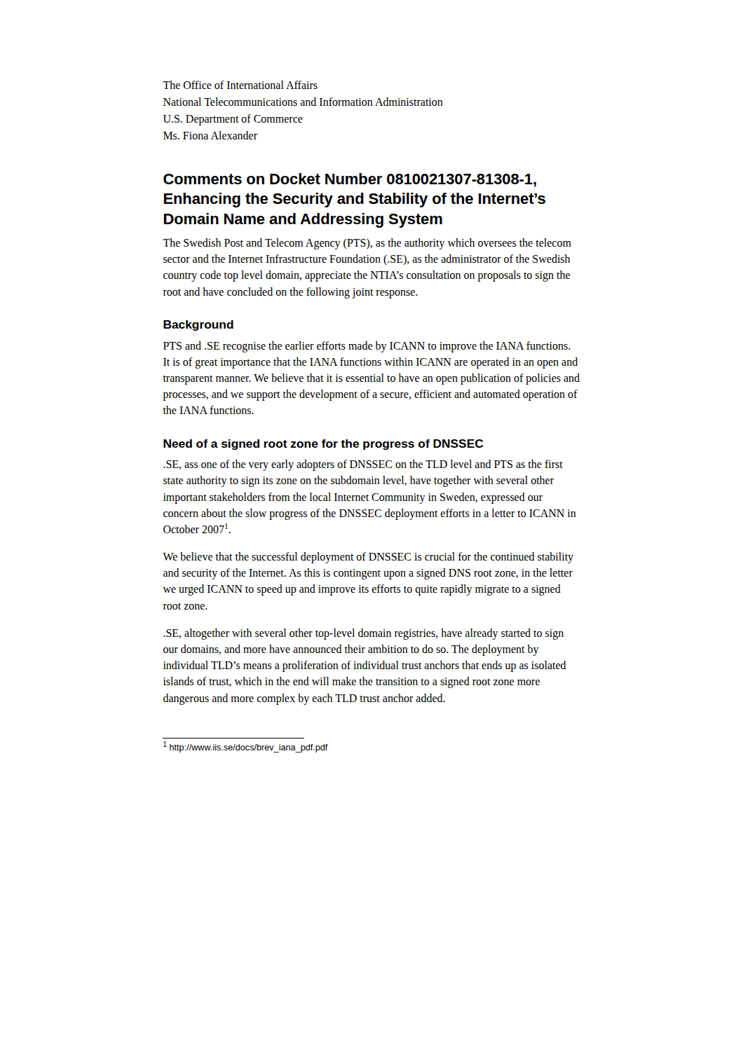The Office of International Affairs
National Telecommunications and Information Administration
U.S. Department of Commerce
Ms. Fiona Alexander
Comments on Docket Number 0810021307-81308-1,
Enhancing the Security and Stability of the Internet’s
Domain Name and Addressing System
The Swedish Post and Telecom Agency (PTS), as the authority which oversees the telecom sector and the Internet Infrastructure Foundation (.SE), as the administrator of the Swedish country code top level domain, appreciate the NTIA’s consultation on proposals to sign the root and have concluded on the following joint response.
Background
PTS and .SE recognise the earlier efforts made by ICANN to improve the IANA functions. It is of great importance that the IANA functions within ICANN are operated in an open and transparent manner. We believe that it is essential to have an open publication of policies and processes, and we support the development of a secure, efficient and automated operation of the IANA functions.
Need of a signed root zone for the progress of DNSSEC
.SE, ass one of the very early adopters of DNSSEC on the TLD level and PTS as the first state authority to sign its zone on the subdomain level, have together with several other important stakeholders from the local Internet Community in Sweden, expressed our concern about the slow progress of the DNSSEC deployment efforts in a letter to ICANN in October 20071.
We believe that the successful deployment of DNSSEC is crucial for the continued stability and security of the Internet. As this is contingent upon a signed DNS root zone, in the letter we urged ICANN to speed up and improve its efforts to quite rapidly migrate to a signed root zone.
.SE, altogether with several other top-level domain registries, have already started to sign our domains, and more have announced their ambition to do so. The deployment by individual TLD’s means a proliferation of individual trust anchors that ends up as isolated islands of trust, which in the end will make the transition to a signed root zone more dangerous and more complex by each TLD trust anchor added.
1 http://www.iis.se/docs/brev_iana_pdf.pdf